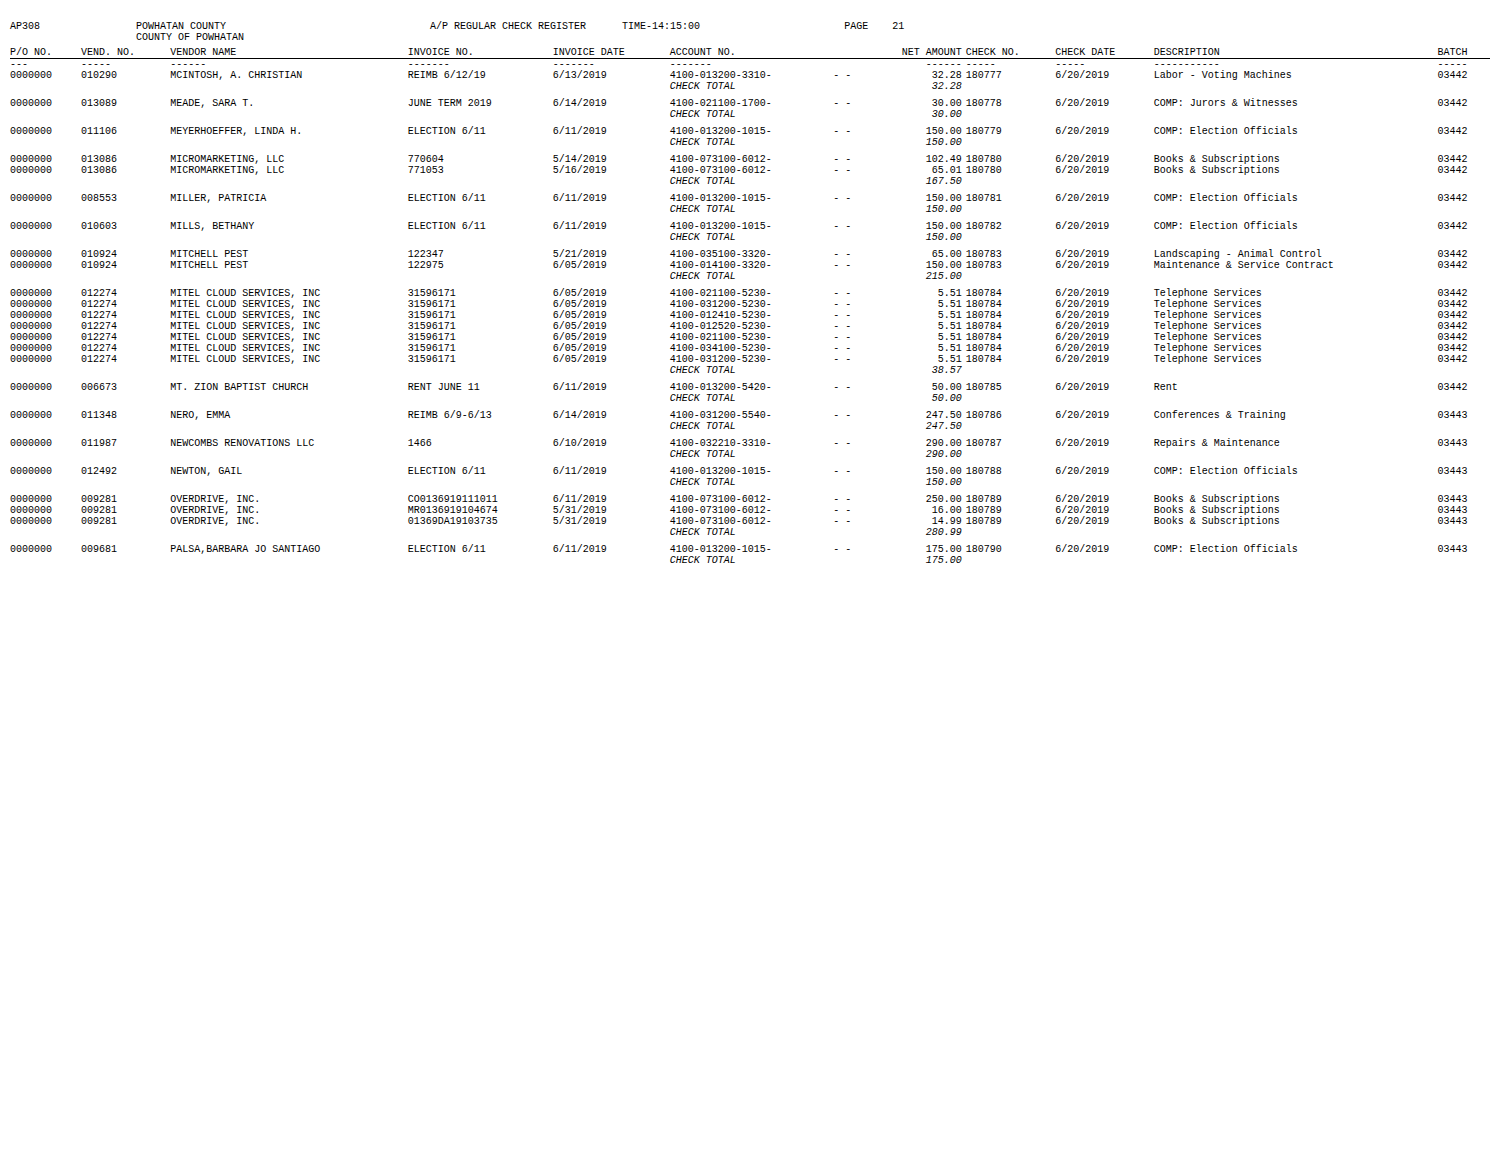AP308 POWHATAN COUNTY A/P REGULAR CHECK REGISTER TIME-14:15:00 PAGE 21 COUNTY OF POWHATAN
| P/O NO. | VEND. NO. | VENDOR NAME | INVOICE NO. | INVOICE DATE | ACCOUNT NO. | | NET AMOUNT | CHECK NO. | CHECK DATE | DESCRIPTION | BATCH |
| --- | --- | --- | --- | --- | --- | --- | --- | --- | --- | --- | --- |
| --- | ----- | ------ | ------- | ------- | ------- | | ------ | ----- | ----- | ----------- | ----- |
| 0000000 | 010290 | MCINTOSH, A. CHRISTIAN | REIMB 6/12/19 | 6/13/2019 | 4100-013200-3310- | - - | 32.28 | 180777 | 6/20/2019 | Labor - Voting Machines | 03442 |
| | | | | | CHECK TOTAL | | 32.28 | | | | |
| 0000000 | 013089 | MEADE, SARA T. | JUNE TERM 2019 | 6/14/2019 | 4100-021100-1700- | - - | 30.00 | 180778 | 6/20/2019 | COMP: Jurors & Witnesses | 03442 |
| | | | | | CHECK TOTAL | | 30.00 | | | | |
| 0000000 | 011106 | MEYERHOEFFER, LINDA H. | ELECTION 6/11 | 6/11/2019 | 4100-013200-1015- | - - | 150.00 | 180779 | 6/20/2019 | COMP: Election Officials | 03442 |
| | | | | | CHECK TOTAL | | 150.00 | | | | |
| 0000000 | 013086 | MICROMARKETING, LLC | 770604 | 5/14/2019 | 4100-073100-6012- | - - | 102.49 | 180780 | 6/20/2019 | Books & Subscriptions | 03442 |
| 0000000 | 013086 | MICROMARKETING, LLC | 771053 | 5/16/2019 | 4100-073100-6012- | - - | 65.01 | 180780 | 6/20/2019 | Books & Subscriptions | 03442 |
| | | | | | CHECK TOTAL | | 167.50 | | | | |
| 0000000 | 008553 | MILLER, PATRICIA | ELECTION 6/11 | 6/11/2019 | 4100-013200-1015- | - - | 150.00 | 180781 | 6/20/2019 | COMP: Election Officials | 03442 |
| | | | | | CHECK TOTAL | | 150.00 | | | | |
| 0000000 | 010603 | MILLS, BETHANY | ELECTION 6/11 | 6/11/2019 | 4100-013200-1015- | - - | 150.00 | 180782 | 6/20/2019 | COMP: Election Officials | 03442 |
| | | | | | CHECK TOTAL | | 150.00 | | | | |
| 0000000 | 010924 | MITCHELL PEST | 122347 | 5/21/2019 | 4100-035100-3320- | - - | 65.00 | 180783 | 6/20/2019 | Landscaping - Animal Control | 03442 |
| 0000000 | 010924 | MITCHELL PEST | 122975 | 6/05/2019 | 4100-014100-3320- | - - | 150.00 | 180783 | 6/20/2019 | Maintenance & Service Contract | 03442 |
| | | | | | CHECK TOTAL | | 215.00 | | | | |
| 0000000 | 012274 | MITEL CLOUD SERVICES, INC | 31596171 | 6/05/2019 | 4100-021100-5230- | - - | 5.51 | 180784 | 6/20/2019 | Telephone Services | 03442 |
| 0000000 | 012274 | MITEL CLOUD SERVICES, INC | 31596171 | 6/05/2019 | 4100-031200-5230- | - - | 5.51 | 180784 | 6/20/2019 | Telephone Services | 03442 |
| 0000000 | 012274 | MITEL CLOUD SERVICES, INC | 31596171 | 6/05/2019 | 4100-012410-5230- | - - | 5.51 | 180784 | 6/20/2019 | Telephone Services | 03442 |
| 0000000 | 012274 | MITEL CLOUD SERVICES, INC | 31596171 | 6/05/2019 | 4100-012520-5230- | - - | 5.51 | 180784 | 6/20/2019 | Telephone Services | 03442 |
| 0000000 | 012274 | MITEL CLOUD SERVICES, INC | 31596171 | 6/05/2019 | 4100-021100-5230- | - - | 5.51 | 180784 | 6/20/2019 | Telephone Services | 03442 |
| 0000000 | 012274 | MITEL CLOUD SERVICES, INC | 31596171 | 6/05/2019 | 4100-034100-5230- | - - | 5.51 | 180784 | 6/20/2019 | Telephone Services | 03442 |
| 0000000 | 012274 | MITEL CLOUD SERVICES, INC | 31596171 | 6/05/2019 | 4100-031200-5230- | - - | 5.51 | 180784 | 6/20/2019 | Telephone Services | 03442 |
| | | | | | CHECK TOTAL | | 38.57 | | | | |
| 0000000 | 006673 | MT. ZION BAPTIST CHURCH | RENT JUNE 11 | 6/11/2019 | 4100-013200-5420- | - - | 50.00 | 180785 | 6/20/2019 | Rent | 03442 |
| | | | | | CHECK TOTAL | | 50.00 | | | | |
| 0000000 | 011348 | NERO, EMMA | REIMB 6/9-6/13 | 6/14/2019 | 4100-031200-5540- | - - | 247.50 | 180786 | 6/20/2019 | Conferences & Training | 03443 |
| | | | | | CHECK TOTAL | | 247.50 | | | | |
| 0000000 | 011987 | NEWCOMBS RENOVATIONS LLC | 1466 | 6/10/2019 | 4100-032210-3310- | - - | 290.00 | 180787 | 6/20/2019 | Repairs & Maintenance | 03443 |
| | | | | | CHECK TOTAL | | 290.00 | | | | |
| 0000000 | 012492 | NEWTON, GAIL | ELECTION 6/11 | 6/11/2019 | 4100-013200-1015- | - - | 150.00 | 180788 | 6/20/2019 | COMP: Election Officials | 03443 |
| | | | | | CHECK TOTAL | | 150.00 | | | | |
| 0000000 | 009281 | OVERDRIVE, INC. | CO0136919111011 | 6/11/2019 | 4100-073100-6012- | - - | 250.00 | 180789 | 6/20/2019 | Books & Subscriptions | 03443 |
| 0000000 | 009281 | OVERDRIVE, INC. | MR0136919104674 | 5/31/2019 | 4100-073100-6012- | - - | 16.00 | 180789 | 6/20/2019 | Books & Subscriptions | 03443 |
| 0000000 | 009281 | OVERDRIVE, INC. | 01369DA19103735 | 5/31/2019 | 4100-073100-6012- | - - | 14.99 | 180789 | 6/20/2019 | Books & Subscriptions | 03443 |
| | | | | | CHECK TOTAL | | 280.99 | | | | |
| 0000000 | 009681 | PALSA,BARBARA JO SANTIAGO | ELECTION 6/11 | 6/11/2019 | 4100-013200-1015- | - - | 175.00 | 180790 | 6/20/2019 | COMP: Election Officials | 03443 |
| | | | | | CHECK TOTAL | | 175.00 | | | | |